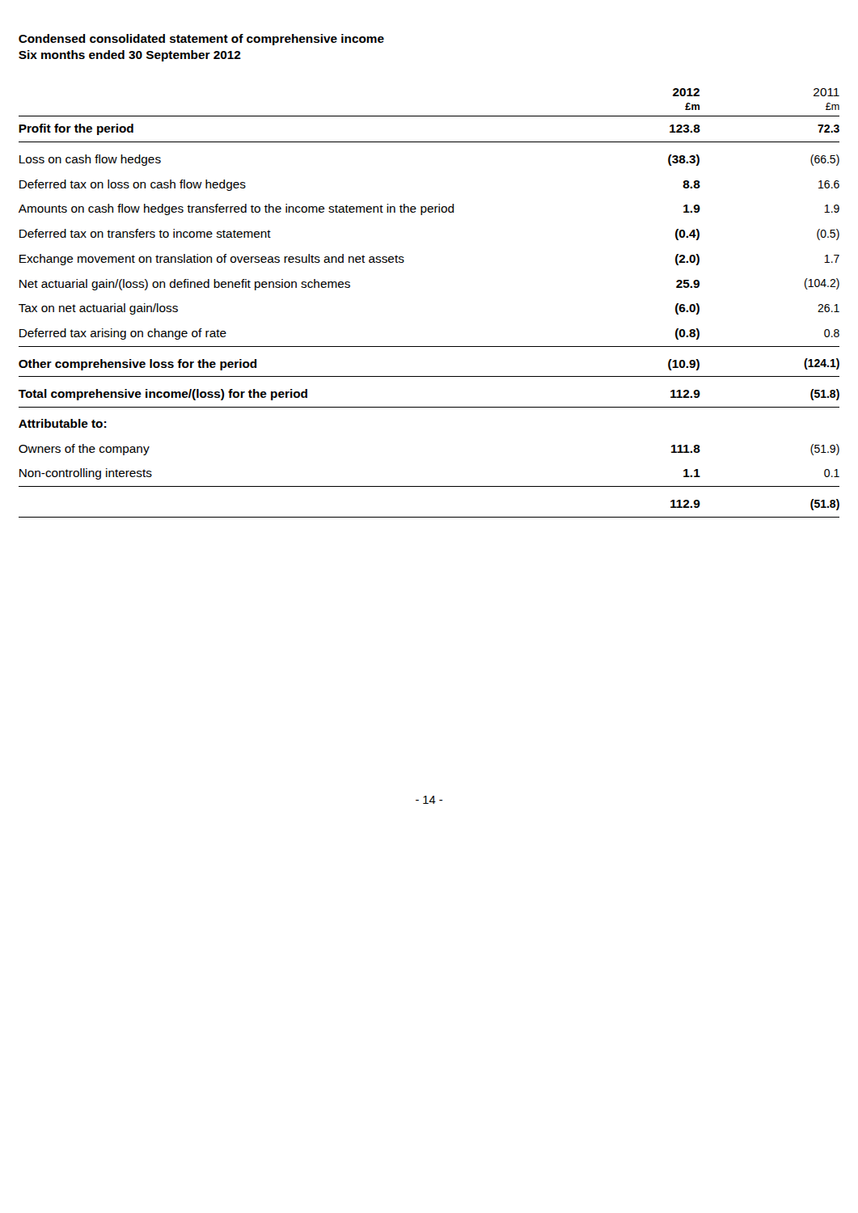Condensed consolidated statement of comprehensive incomeSix months ended 30 September 2012
| | 2012 £m | 2011 £m |
| --- | --- | --- |
| Profit for the period | 123.8 | 72.3 |
| Loss on cash flow hedges | (38.3) | (66.5) |
| Deferred tax on loss on cash flow hedges | 8.8 | 16.6 |
| Amounts on cash flow hedges transferred to the income statement in the period | 1.9 | 1.9 |
| Deferred tax on transfers to income statement | (0.4) | (0.5) |
| Exchange movement on translation of overseas results and net assets | (2.0) | 1.7 |
| Net actuarial gain/(loss) on defined benefit pension schemes | 25.9 | (104.2) |
| Tax on net actuarial gain/loss | (6.0) | 26.1 |
| Deferred tax arising on change of rate | (0.8) | 0.8 |
| Other comprehensive loss for the period | (10.9) | (124.1) |
| Total comprehensive income/(loss) for the period | 112.9 | (51.8) |
| Attributable to: | | |
| Owners of the company | 111.8 | (51.9) |
| Non-controlling interests | 1.1 | 0.1 |
| | 112.9 | (51.8) |
- 14 -